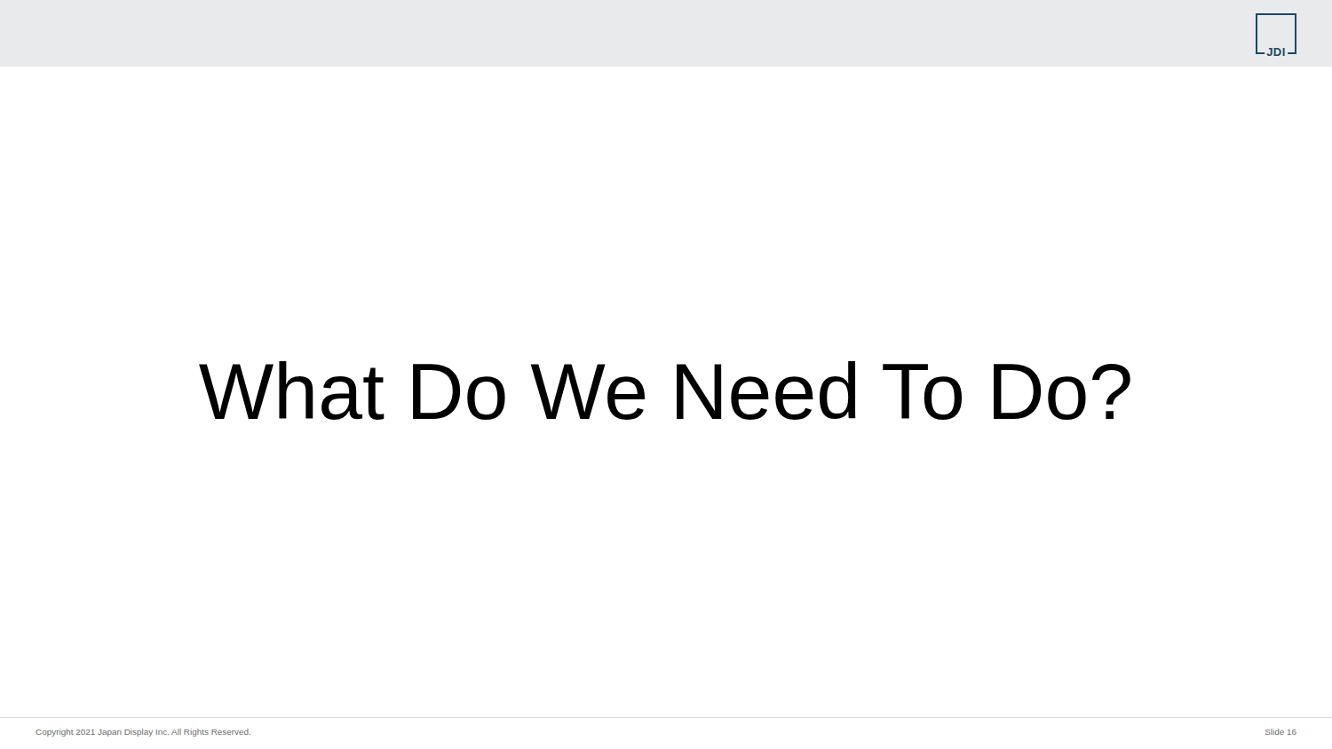JDI
What Do We Need To Do?
Copyright 2021 Japan Display Inc. All Rights Reserved. Slide 16